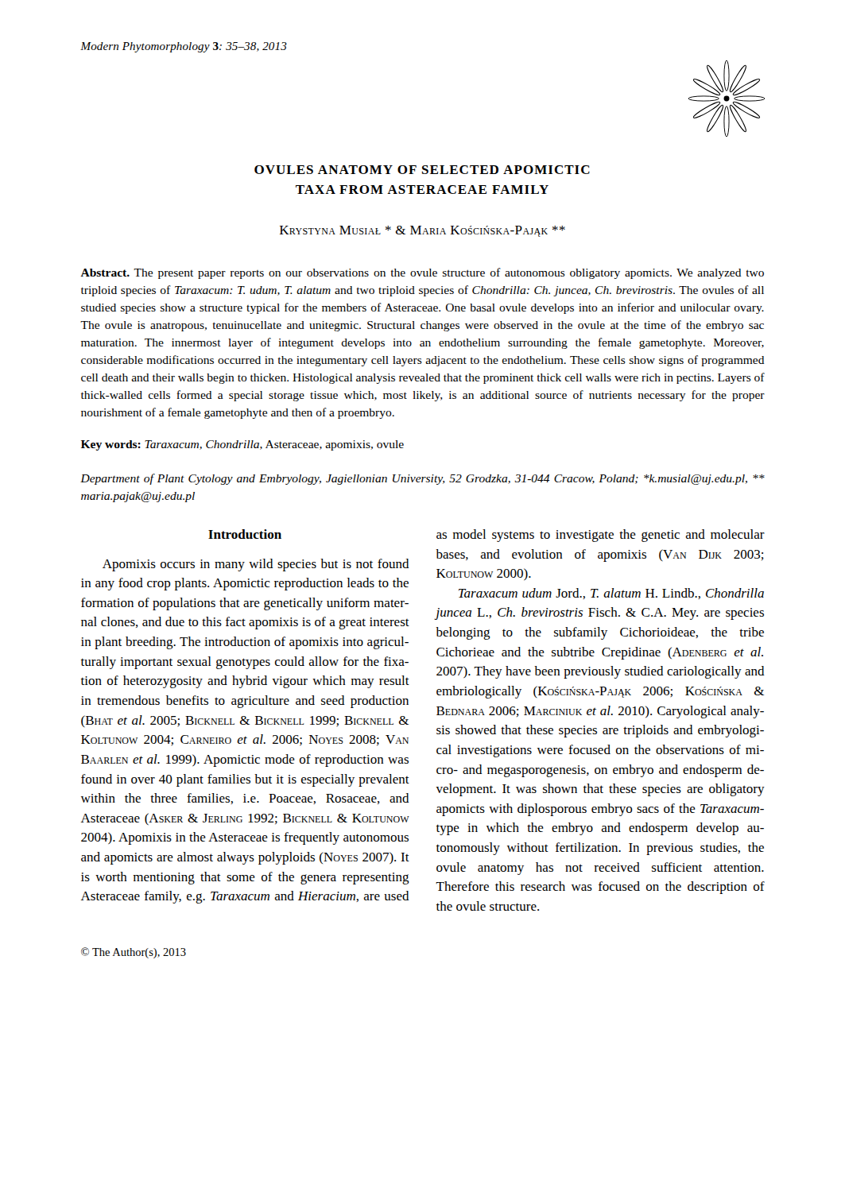Modern Phytomorphology 3: 35–38, 2013
Ovules anatomy of selected apomictic
taxa from Asteraceae family
Krystyna Musiał * & Maria Kościńska-Pająk **
Abstract. The present paper reports on our observations on the ovule structure of autonomous obligatory apomicts. We analyzed two triploid species of Taraxacum: T. udum, T. alatum and two triploid species of Chondrilla: Ch. juncea, Ch. brevirostris. The ovules of all studied species show a structure typical for the members of Asteraceae. One basal ovule develops into an inferior and unilocular ovary. The ovule is anatropous, tenuinucellate and unitegmic. Structural changes were observed in the ovule at the time of the embryo sac maturation. The innermost layer of integument develops into an endothelium surrounding the female gametophyte. Moreover, considerable modifications occurred in the integumentary cell layers adjacent to the endothelium. These cells show signs of programmed cell death and their walls begin to thicken. Histological analysis revealed that the prominent thick cell walls were rich in pectins. Layers of thick-walled cells formed a special storage tissue which, most likely, is an additional source of nutrients necessary for the proper nourishment of a female gametophyte and then of a proembryo.
Key words: Taraxacum, Chondrilla, Asteraceae, apomixis, ovule
Department of Plant Cytology and Embryology, Jagiellonian University, 52 Grodzka, 31-044 Cracow, Poland; *k.musial@uj.edu.pl, ** maria.pajak@uj.edu.pl
Introduction
Apomixis occurs in many wild species but is not found in any food crop plants. Apomictic reproduction leads to the formation of populations that are genetically uniform maternal clones, and due to this fact apomixis is of a great interest in plant breeding. The introduction of apomixis into agriculturally important sexual genotypes could allow for the fixation of heterozygosity and hybrid vigour which may result in tremendous benefits to agriculture and seed production (Bhat et al. 2005; Bicknell & Bicknell 1999; Bicknell & Koltunow 2004; Carneiro et al. 2006; Noyes 2008; Van Baarlen et al. 1999). Apomictic mode of reproduction was found in over 40 plant families but it is especially prevalent within the three families, i.e. Poaceae, Rosaceae, and Asteraceae (Asker & Jerling 1992; Bicknell & Koltunow 2004). Apomixis in the Asteraceae is frequently autonomous and apomicts are almost always polyploids (Noyes 2007). It is worth mentioning that some of the genera representing Asteraceae family, e.g. Taraxacum and Hieracium, are used as model systems to investigate the genetic and molecular bases, and evolution of apomixis (Van Dijk 2003; Koltunow 2000).
Taraxacum udum Jord., T. alatum H. Lindb., Chondrilla juncea L., Ch. brevirostris Fisch. & C.A. Mey. are species belonging to the subfamily Cichorioideae, the tribe Cichorieae and the subtribe Crepidinae (Adenberg et al. 2007). They have been previously studied cariologically and embriologically (Kościńska-Pająk 2006; Kościńska & Bednara 2006; Marciniuk et al. 2010). Caryological analysis showed that these species are triploids and embryological investigations were focused on the observations of micro- and megasporogenesis, on embryo and endosperm development. It was shown that these species are obligatory apomicts with diplosporous embryo sacs of the Taraxacum-type in which the embryo and endosperm develop autonomously without fertilization. In previous studies, the ovule anatomy has not received sufficient attention. Therefore this research was focused on the description of the ovule structure.
© The Author(s), 2013